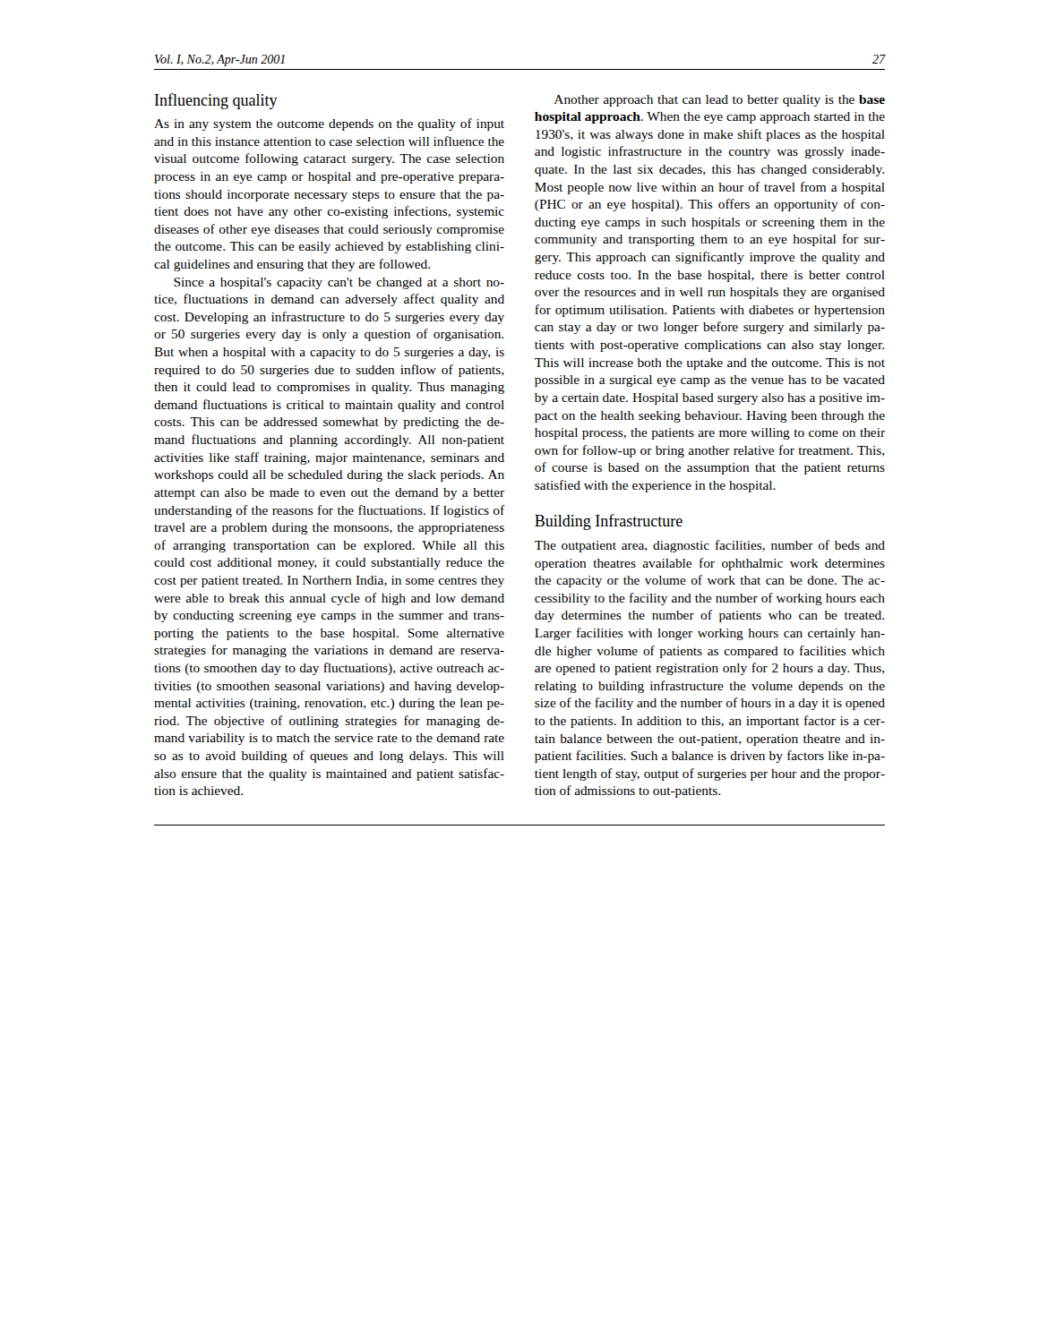Vol. I, No.2, Apr-Jun 2001 27
Influencing quality
As in any system the outcome depends on the quality of input and in this instance attention to case selection will influence the visual outcome following cataract surgery. The case selection process in an eye camp or hospital and pre-operative preparations should incorporate necessary steps to ensure that the patient does not have any other co-existing infections, systemic diseases of other eye diseases that could seriously compromise the outcome. This can be easily achieved by establishing clinical guidelines and ensuring that they are followed.
Since a hospital's capacity can't be changed at a short notice, fluctuations in demand can adversely affect quality and cost. Developing an infrastructure to do 5 surgeries every day or 50 surgeries every day is only a question of organisation. But when a hospital with a capacity to do 5 surgeries a day, is required to do 50 surgeries due to sudden inflow of patients, then it could lead to compromises in quality. Thus managing demand fluctuations is critical to maintain quality and control costs. This can be addressed somewhat by predicting the demand fluctuations and planning accordingly. All non-patient activities like staff training, major maintenance, seminars and workshops could all be scheduled during the slack periods. An attempt can also be made to even out the demand by a better understanding of the reasons for the fluctuations. If logistics of travel are a problem during the monsoons, the appropriateness of arranging transportation can be explored. While all this could cost additional money, it could substantially reduce the cost per patient treated. In Northern India, in some centres they were able to break this annual cycle of high and low demand by conducting screening eye camps in the summer and transporting the patients to the base hospital. Some alternative strategies for managing the variations in demand are reservations (to smoothen day to day fluctuations), active outreach activities (to smoothen seasonal variations) and having developmental activities (training, renovation, etc.) during the lean period. The objective of outlining strategies for managing demand variability is to match the service rate to the demand rate so as to avoid building of queues and long delays. This will also ensure that the quality is maintained and patient satisfaction is achieved.
Another approach that can lead to better quality is the base hospital approach. When the eye camp approach started in the 1930's, it was always done in make shift places as the hospital and logistic infrastructure in the country was grossly inadequate. In the last six decades, this has changed considerably. Most people now live within an hour of travel from a hospital (PHC or an eye hospital). This offers an opportunity of conducting eye camps in such hospitals or screening them in the community and transporting them to an eye hospital for surgery. This approach can significantly improve the quality and reduce costs too. In the base hospital, there is better control over the resources and in well run hospitals they are organised for optimum utilisation. Patients with diabetes or hypertension can stay a day or two longer before surgery and similarly patients with post-operative complications can also stay longer. This will increase both the uptake and the outcome. This is not possible in a surgical eye camp as the venue has to be vacated by a certain date. Hospital based surgery also has a positive impact on the health seeking behaviour. Having been through the hospital process, the patients are more willing to come on their own for follow-up or bring another relative for treatment. This, of course is based on the assumption that the patient returns satisfied with the experience in the hospital.
Building Infrastructure
The outpatient area, diagnostic facilities, number of beds and operation theatres available for ophthalmic work determines the capacity or the volume of work that can be done. The accessibility to the facility and the number of working hours each day determines the number of patients who can be treated. Larger facilities with longer working hours can certainly handle higher volume of patients as compared to facilities which are opened to patient registration only for 2 hours a day. Thus, relating to building infrastructure the volume depends on the size of the facility and the number of hours in a day it is opened to the patients. In addition to this, an important factor is a certain balance between the out-patient, operation theatre and in-patient facilities. Such a balance is driven by factors like in-patient length of stay, output of surgeries per hour and the proportion of admissions to out-patients.